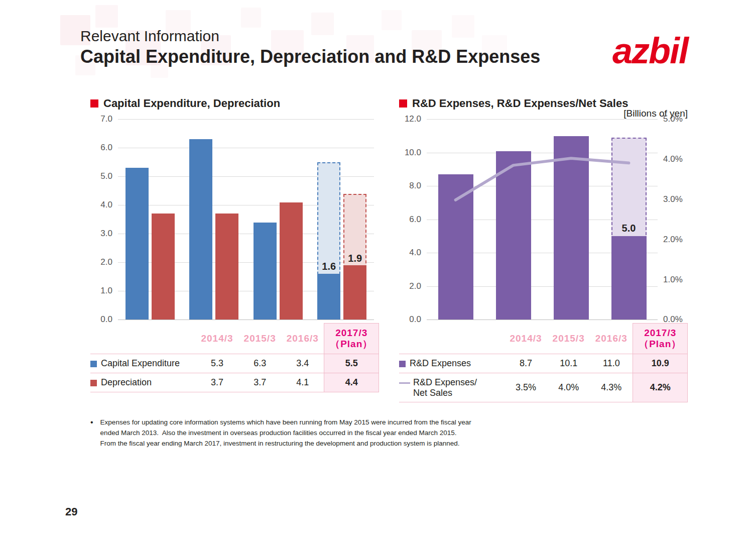azbil
Relevant Information
Capital Expenditure, Depreciation and R&D Expenses
[Billions of yen]
Capital Expenditure, Depreciation
7.0 6.0 5.0 4.0 3.0 2.0 1.0 0.0
1.6
1.9
| | 2014/3 | 2015/3 | 2016/3 | 2017/3 （Plan） |
| --- | --- | --- | --- | --- |
| Capital Expenditure | 5.3 | 6.3 | 3.4 | 5.5 |
| Depreciation | 3.7 | 3.7 | 4.1 | 4.4 |
R&D Expenses, R&D Expenses/Net Sales
12.0 10.0 8.0 6.0 4.0 2.0 0.0
5.0% 4.0% 3.0% 2.0% 1.0% 0.0%
5.0
| | 2014/3 | 2015/3 | 2016/3 | 2017/3 （Plan） |
| --- | --- | --- | --- | --- |
| R&D Expenses | 8.7 | 10.1 | 11.0 | 10.9 |
| R&D Expenses/ Net Sales | 3.5% | 4.0% | 4.3% | 4.2% |
•
Expenses for updating core information systems which have been running from May 2015 were incurred from the fiscal year ended March 2013. Also the investment in overseas production facilities occurred in the fiscal year ended March 2015.
From the fiscal year ending March 2017, investment in restructuring the development and production system is planned.
29